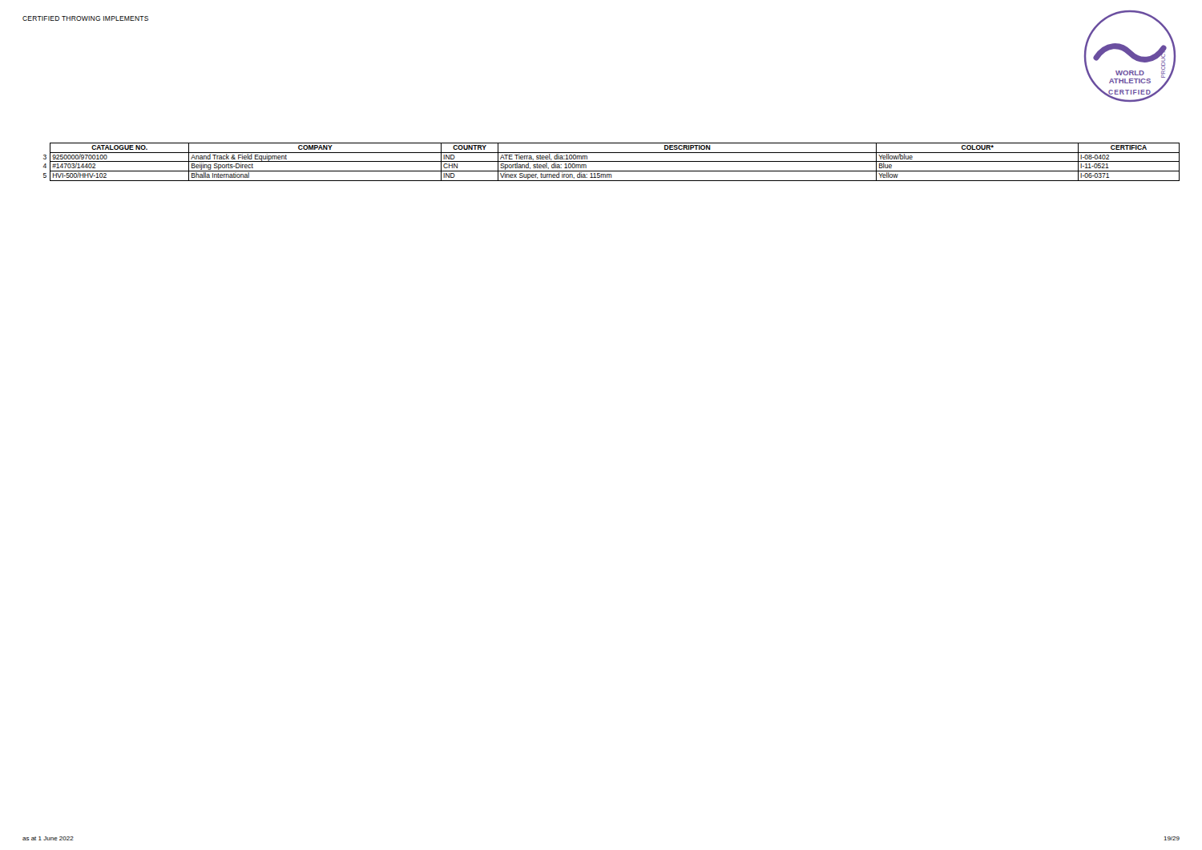CERTIFIED THROWING IMPLEMENTS
WORLD ATHLETICS CERTIFIED PRODUCT
| | CATALOGUE NO. | COMPANY | COUNTRY | DESCRIPTION | COLOUR* | CERTIFICA |
| --- | --- | --- | --- | --- | --- | --- |
| 3 | 9250000/9700100 | Anand Track & Field Equipment | IND | ATE Tierra, steel, dia:100mm | Yellow/blue | I-08-0402 |
| 4 | #14703/14402 | Beijing Sports-Direct | CHN | Sportland, steel, dia: 100mm | Blue | I-11-0521 |
| 5 | HVI-500/HHV-102 | Bhalla International | IND | Vinex Super, turned iron, dia: 115mm | Yellow | I-06-0371 |
as at 1 June 2022 19/29